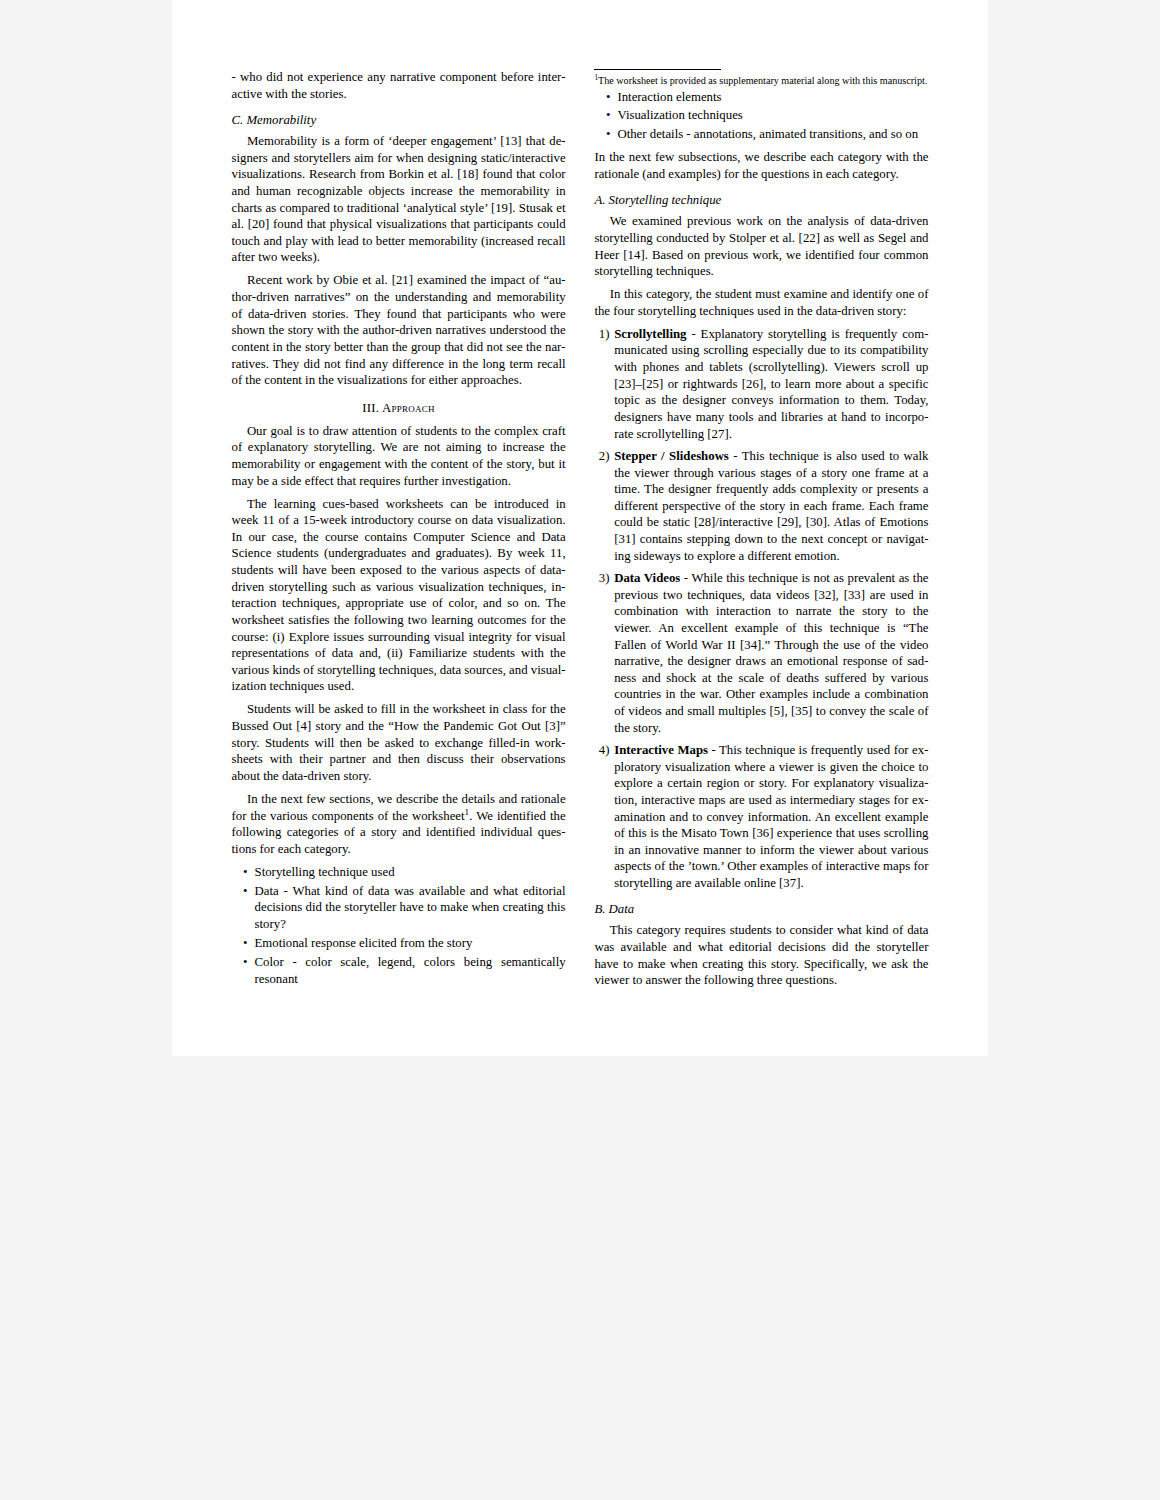- who did not experience any narrative component before interactive with the stories.
C. Memorability
Memorability is a form of ‘deeper engagement’ [13] that designers and storytellers aim for when designing static/interactive visualizations. Research from Borkin et al. [18] found that color and human recognizable objects increase the memorability in charts as compared to traditional ‘analytical style’ [19]. Stusak et al. [20] found that physical visualizations that participants could touch and play with lead to better memorability (increased recall after two weeks).
Recent work by Obie et al. [21] examined the impact of “author-driven narratives” on the understanding and memorability of data-driven stories. They found that participants who were shown the story with the author-driven narratives understood the content in the story better than the group that did not see the narratives. They did not find any difference in the long term recall of the content in the visualizations for either approaches.
III. Approach
Our goal is to draw attention of students to the complex craft of explanatory storytelling. We are not aiming to increase the memorability or engagement with the content of the story, but it may be a side effect that requires further investigation.
The learning cues-based worksheets can be introduced in week 11 of a 15-week introductory course on data visualization. In our case, the course contains Computer Science and Data Science students (undergraduates and graduates). By week 11, students will have been exposed to the various aspects of data-driven storytelling such as various visualization techniques, interaction techniques, appropriate use of color, and so on. The worksheet satisfies the following two learning outcomes for the course: (i) Explore issues surrounding visual integrity for visual representations of data and, (ii) Familiarize students with the various kinds of storytelling techniques, data sources, and visualization techniques used.
Students will be asked to fill in the worksheet in class for the Bussed Out [4] story and the “How the Pandemic Got Out [3]” story. Students will then be asked to exchange filled-in worksheets with their partner and then discuss their observations about the data-driven story.
In the next few sections, we describe the details and rationale for the various components of the worksheet1. We identified the following categories of a story and identified individual questions for each category.
Storytelling technique used
Data - What kind of data was available and what editorial decisions did the storyteller have to make when creating this story?
Emotional response elicited from the story
Color - color scale, legend, colors being semantically resonant
1The worksheet is provided as supplementary material along with this manuscript.
Interaction elements
Visualization techniques
Other details - annotations, animated transitions, and so on
In the next few subsections, we describe each category with the rationale (and examples) for the questions in each category.
A. Storytelling technique
We examined previous work on the analysis of data-driven storytelling conducted by Stolper et al. [22] as well as Segel and Heer [14]. Based on previous work, we identified four common storytelling techniques.
In this category, the student must examine and identify one of the four storytelling techniques used in the data-driven story:
Scrollytelling - Explanatory storytelling is frequently communicated using scrolling especially due to its compatibility with phones and tablets (scrollytelling). Viewers scroll up [23]–[25] or rightwards [26], to learn more about a specific topic as the designer conveys information to them. Today, designers have many tools and libraries at hand to incorporate scrollytelling [27].
Stepper / Slideshows - This technique is also used to walk the viewer through various stages of a story one frame at a time. The designer frequently adds complexity or presents a different perspective of the story in each frame. Each frame could be static [28]/interactive [29], [30]. Atlas of Emotions [31] contains stepping down to the next concept or navigating sideways to explore a different emotion.
Data Videos - While this technique is not as prevalent as the previous two techniques, data videos [32], [33] are used in combination with interaction to narrate the story to the viewer. An excellent example of this technique is “The Fallen of World War II [34].” Through the use of the video narrative, the designer draws an emotional response of sadness and shock at the scale of deaths suffered by various countries in the war. Other examples include a combination of videos and small multiples [5], [35] to convey the scale of the story.
Interactive Maps - This technique is frequently used for exploratory visualization where a viewer is given the choice to explore a certain region or story. For explanatory visualization, interactive maps are used as intermediary stages for examination and to convey information. An excellent example of this is the Misato Town [36] experience that uses scrolling in an innovative manner to inform the viewer about various aspects of the ’town.’ Other examples of interactive maps for storytelling are available online [37].
B. Data
This category requires students to consider what kind of data was available and what editorial decisions did the storyteller have to make when creating this story. Specifically, we ask the viewer to answer the following three questions.